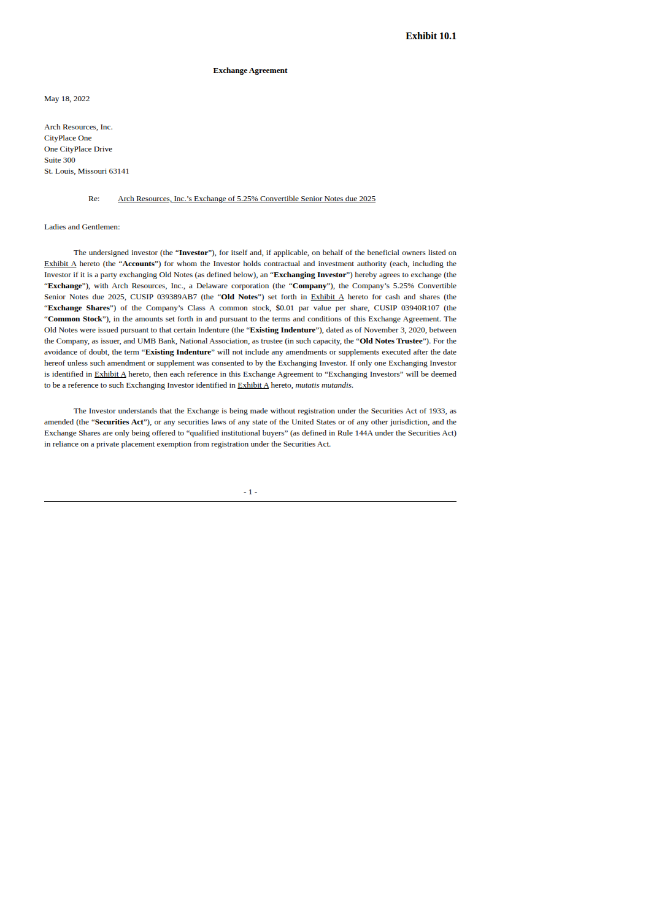Exhibit 10.1
Exchange Agreement
May 18, 2022
Arch Resources, Inc.
CityPlace One
One CityPlace Drive
Suite 300
St. Louis, Missouri 63141
Re: Arch Resources, Inc.’s Exchange of 5.25% Convertible Senior Notes due 2025
Ladies and Gentlemen:
The undersigned investor (the “Investor”), for itself and, if applicable, on behalf of the beneficial owners listed on Exhibit A hereto (the “Accounts”) for whom the Investor holds contractual and investment authority (each, including the Investor if it is a party exchanging Old Notes (as defined below), an “Exchanging Investor”) hereby agrees to exchange (the “Exchange”), with Arch Resources, Inc., a Delaware corporation (the “Company”), the Company’s 5.25% Convertible Senior Notes due 2025, CUSIP 039389AB7 (the “Old Notes”) set forth in Exhibit A hereto for cash and shares (the “Exchange Shares”) of the Company’s Class A common stock, $0.01 par value per share, CUSIP 03940R107 (the “Common Stock”), in the amounts set forth in and pursuant to the terms and conditions of this Exchange Agreement. The Old Notes were issued pursuant to that certain Indenture (the “Existing Indenture”), dated as of November 3, 2020, between the Company, as issuer, and UMB Bank, National Association, as trustee (in such capacity, the “Old Notes Trustee”). For the avoidance of doubt, the term “Existing Indenture” will not include any amendments or supplements executed after the date hereof unless such amendment or supplement was consented to by the Exchanging Investor. If only one Exchanging Investor is identified in Exhibit A hereto, then each reference in this Exchange Agreement to “Exchanging Investors” will be deemed to be a reference to such Exchanging Investor identified in Exhibit A hereto, mutatis mutandis.
The Investor understands that the Exchange is being made without registration under the Securities Act of 1933, as amended (the “Securities Act”), or any securities laws of any state of the United States or of any other jurisdiction, and the Exchange Shares are only being offered to “qualified institutional buyers” (as defined in Rule 144A under the Securities Act) in reliance on a private placement exemption from registration under the Securities Act.
- 1 -